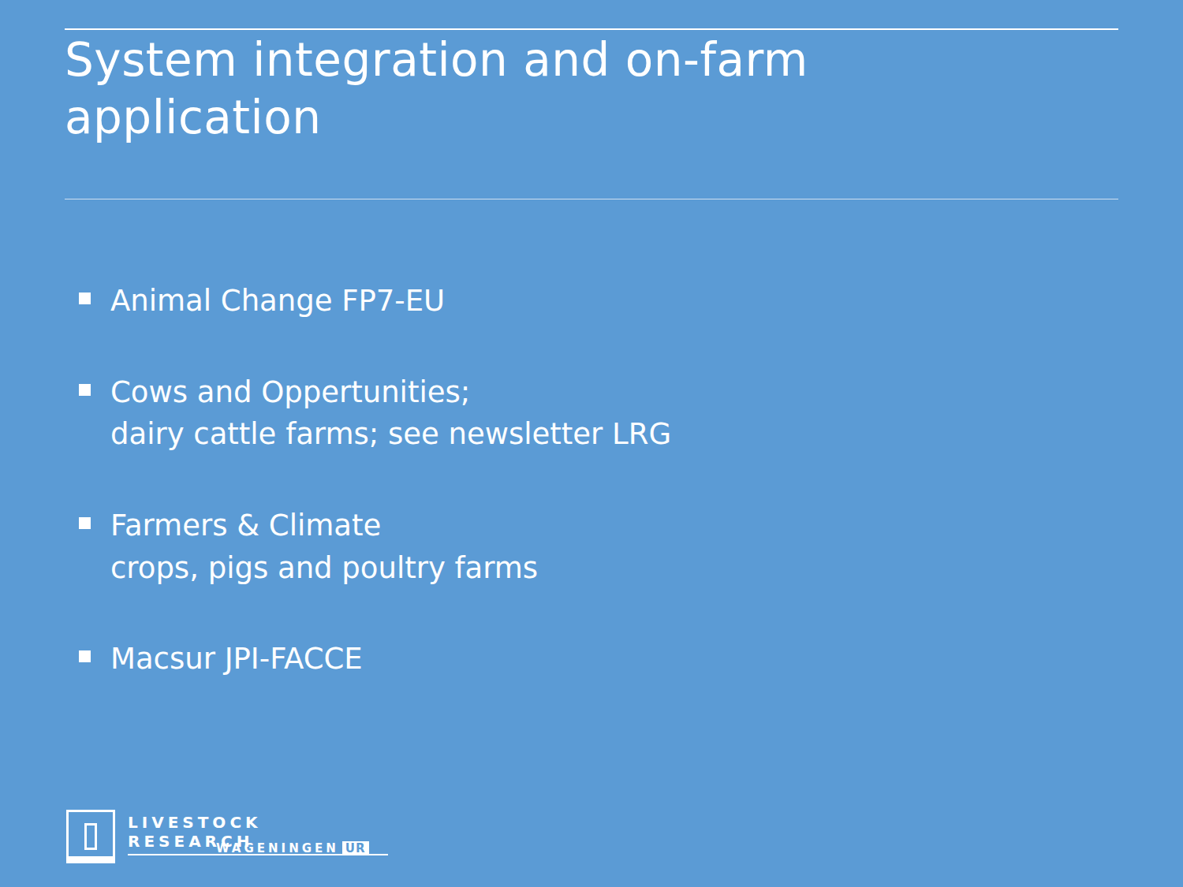System integration and on-farm application
Animal Change FP7-EU
Cows and Oppertunities;
dairy cattle farms; see newsletter LRG
Farmers & Climate
crops, pigs and poultry farms
Macsur JPI-FACCE
LIVESTOCK RESEARCH
WAGENINGENUR